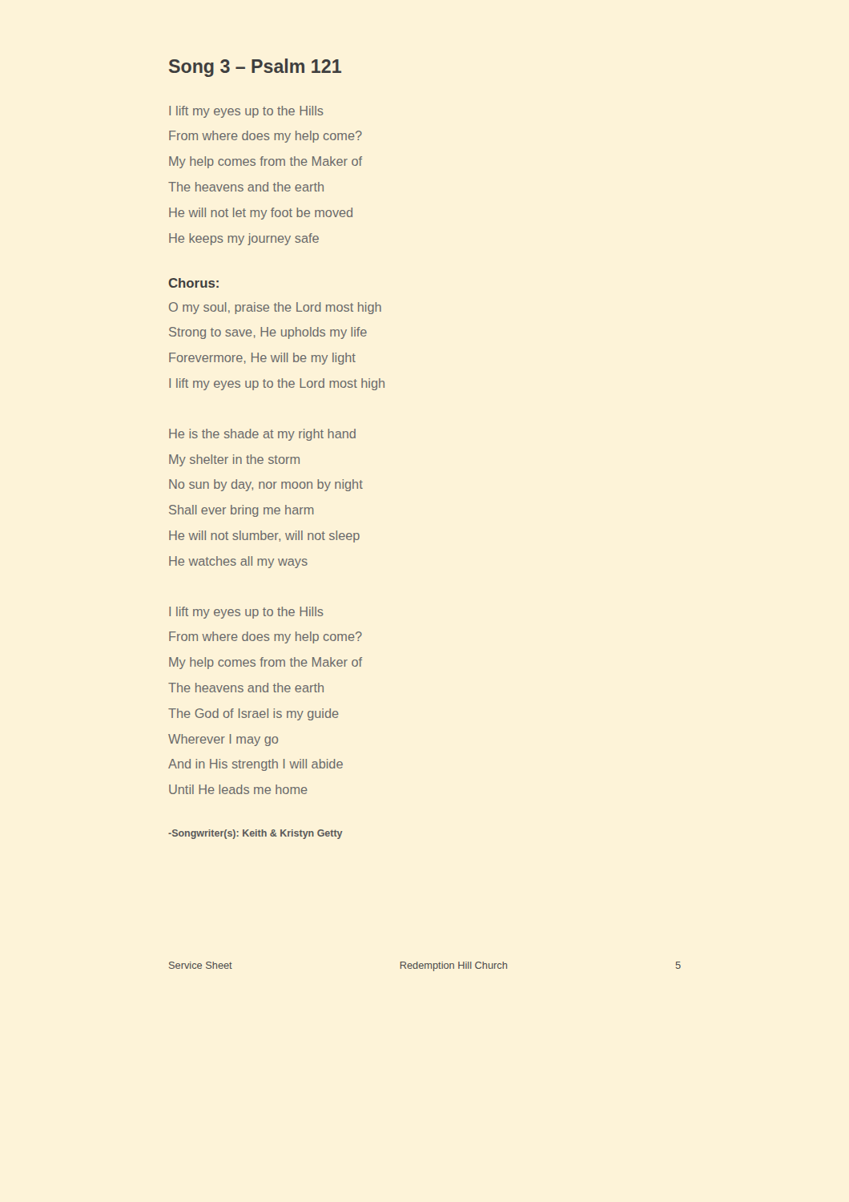Song 3 – Psalm 121
I lift my eyes up to the Hills
From where does my help come?
My help comes from the Maker of
The heavens and the earth
He will not let my foot be moved
He keeps my journey safe
Chorus:
O my soul, praise the Lord most high
Strong to save, He upholds my life
Forevermore, He will be my light
I lift my eyes up to the Lord most high
He is the shade at my right hand
My shelter in the storm
No sun by day, nor moon by night
Shall ever bring me harm
He will not slumber, will not sleep
He watches all my ways
I lift my eyes up to the Hills
From where does my help come?
My help comes from the Maker of
The heavens and the earth
The God of Israel is my guide
Wherever I may go
And in His strength I will abide
Until He leads me home
-Songwriter(s): Keith & Kristyn Getty
Service Sheet Redemption Hill Church 5